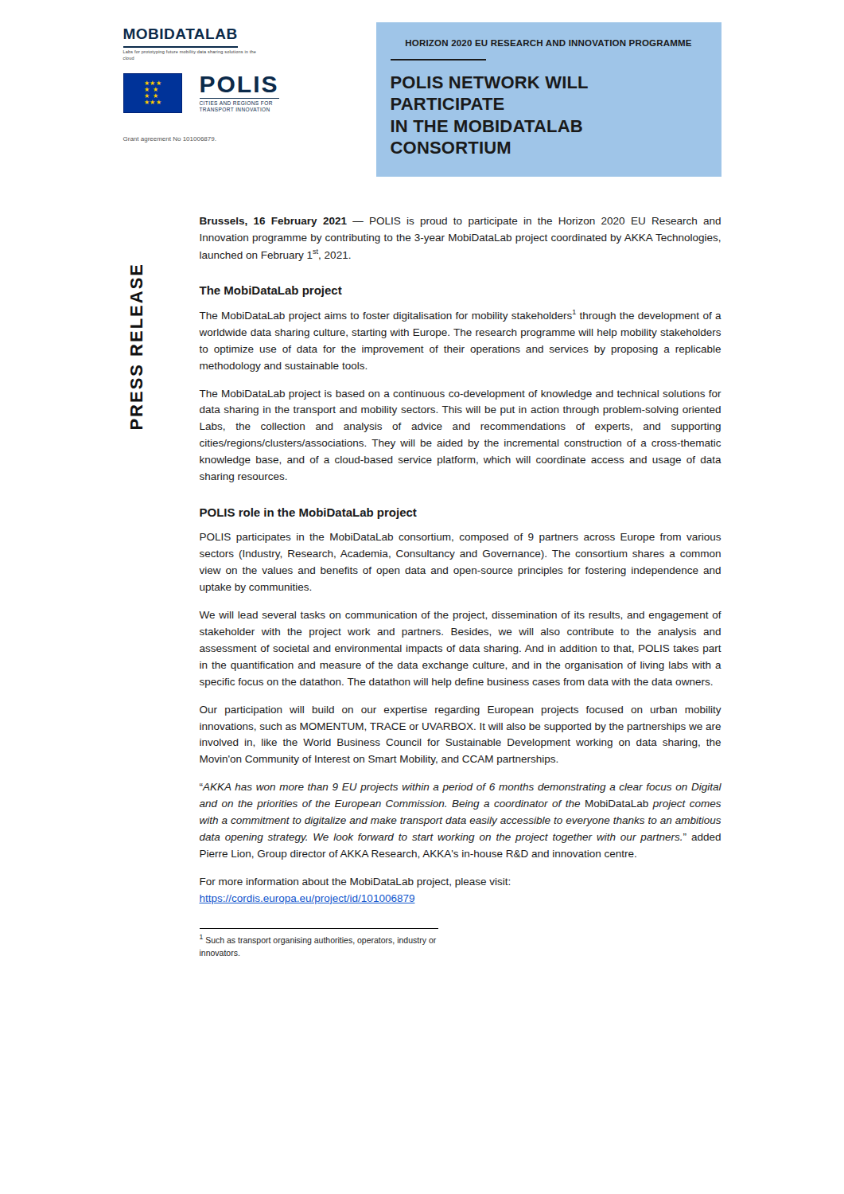MOBIDATALAB
Labs for prototyping future mobility data sharing solutions in the cloud
★ ★ ★
★ ★
★ ★
★ ★ ★
POLIS
CITIES AND REGIONS FOR
TRANSPORT INNOVATION
Grant agreement No 101006879.
HORIZON 2020 EU RESEARCH AND INNOVATION PROGRAMME
POLIS NETWORK WILL PARTICIPATE
IN THE MOBIDATALAB CONSORTIUM
PRESS RELEASE
Brussels, 16 February 2021 — POLIS is proud to participate in the Horizon 2020 EU Research and Innovation programme by contributing to the 3-year MobiDataLab project coordinated by AKKA Technologies, launched on February 1st, 2021.
The MobiDataLab project
The MobiDataLab project aims to foster digitalisation for mobility stakeholders1 through the development of a worldwide data sharing culture, starting with Europe. The research programme will help mobility stakeholders to optimize use of data for the improvement of their operations and services by proposing a replicable methodology and sustainable tools.
The MobiDataLab project is based on a continuous co-development of knowledge and technical solutions for data sharing in the transport and mobility sectors. This will be put in action through problem-solving oriented Labs, the collection and analysis of advice and recommendations of experts, and supporting cities/regions/clusters/associations. They will be aided by the incremental construction of a cross-thematic knowledge base, and of a cloud-based service platform, which will coordinate access and usage of data sharing resources.
POLIS role in the MobiDataLab project
POLIS participates in the MobiDataLab consortium, composed of 9 partners across Europe from various sectors (Industry, Research, Academia, Consultancy and Governance). The consortium shares a common view on the values and benefits of open data and open-source principles for fostering independence and uptake by communities.
We will lead several tasks on communication of the project, dissemination of its results, and engagement of stakeholder with the project work and partners. Besides, we will also contribute to the analysis and assessment of societal and environmental impacts of data sharing. And in addition to that, POLIS takes part in the quantification and measure of the data exchange culture, and in the organisation of living labs with a specific focus on the datathon. The datathon will help define business cases from data with the data owners.
Our participation will build on our expertise regarding European projects focused on urban mobility innovations, such as MOMENTUM, TRACE or UVARBOX. It will also be supported by the partnerships we are involved in, like the World Business Council for Sustainable Development working on data sharing, the Movin'on Community of Interest on Smart Mobility, and CCAM partnerships.
“AKKA has won more than 9 EU projects within a period of 6 months demonstrating a clear focus on Digital and on the priorities of the European Commission. Being a coordinator of the MobiDataLab project comes with a commitment to digitalize and make transport data easily accessible to everyone thanks to an ambitious data opening strategy. We look forward to start working on the project together with our partners.” added Pierre Lion, Group director of AKKA Research, AKKA's in-house R&D and innovation centre.
For more information about the MobiDataLab project, please visit:
https://cordis.europa.eu/project/id/101006879
1 Such as transport organising authorities, operators, industry or innovators.